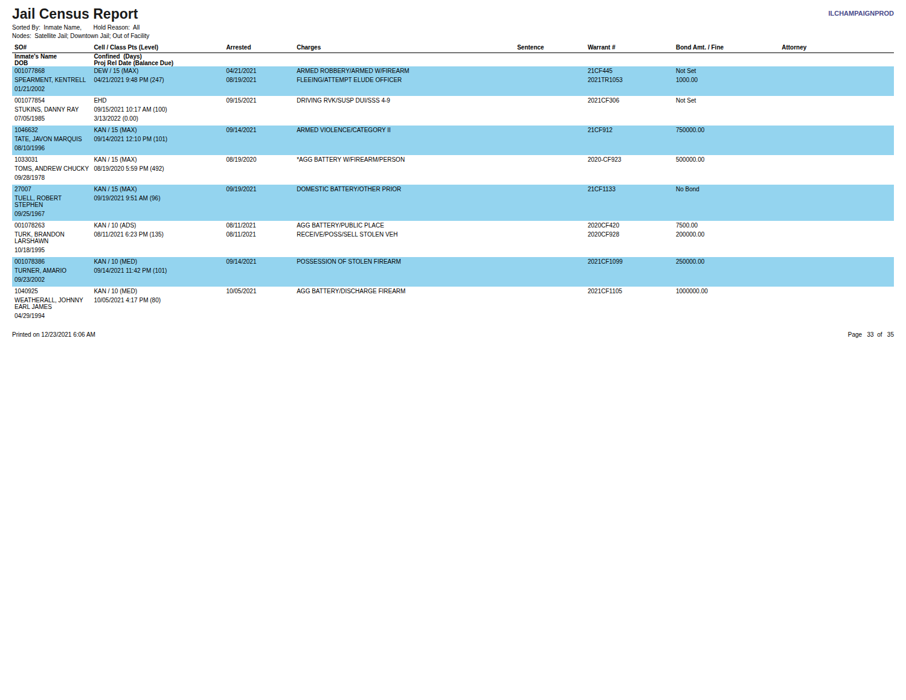ILCHAMPAIGNPROD
Jail Census Report
Sorted By: Inmate Name, Hold Reason: All
Nodes: Satellite Jail; Downtown Jail; Out of Facility
| SO# | Cell / Class Pts (Level) | Arrested | Charges | Sentence | Warrant # | Bond Amt. / Fine | Attorney |
| --- | --- | --- | --- | --- | --- | --- | --- |
| Inmate's Name | Confined (Days) | | | | | | |
| DOB | Proj Rel Date (Balance Due) | | | | | | |
| 001077868 | DEW / 15 (MAX) | 04/21/2021 | ARMED ROBBERY/ARMED W/FIREARM | | 21CF445 | Not Set | |
| SPEARMENT, KENTRELL | 04/21/2021 9:48 PM (247) | 08/19/2021 | FLEEING/ATTEMPT ELUDE OFFICER | | 2021TR1053 | 1000.00 | |
| 01/21/2002 | | | | | | | |
| 001077854 | EHD | 09/15/2021 | DRIVING RVK/SUSP DUI/SSS 4-9 | | 2021CF306 | Not Set | |
| STUKINS, DANNY RAY | 09/15/2021 10:17 AM (100) | | | | | | |
| 07/05/1985 | 3/13/2022 (0.00) | | | | | | |
| 1046632 | KAN / 15 (MAX) | 09/14/2021 | ARMED VIOLENCE/CATEGORY II | | 21CF912 | 750000.00 | |
| TATE, JAVON MARQUIS | 09/14/2021 12:10 PM (101) | | | | | | |
| 08/10/1996 | | | | | | | |
| 1033031 | KAN / 15 (MAX) | 08/19/2020 | *AGG BATTERY W/FIREARM/PERSON | | 2020-CF923 | 500000.00 | |
| TOMS, ANDREW CHUCKY | 08/19/2020 5:59 PM (492) | | | | | | |
| 09/28/1978 | | | | | | | |
| 27007 | KAN / 15 (MAX) | 09/19/2021 | DOMESTIC BATTERY/OTHER PRIOR | | 21CF1133 | No Bond | |
| TUELL, ROBERT STEPHEN | 09/19/2021 9:51 AM (96) | | | | | | |
| 09/25/1967 | | | | | | | |
| 001078263 | KAN / 10 (ADS) | 08/11/2021 | AGG BATTERY/PUBLIC PLACE | | 2020CF420 | 7500.00 | |
| TURK, BRANDON LARSHAWN | 08/11/2021 6:23 PM (135) | 08/11/2021 | RECEIVE/POSS/SELL STOLEN VEH | | 2020CF928 | 200000.00 | |
| 10/18/1995 | | | | | | | |
| 001078386 | KAN / 10 (MED) | 09/14/2021 | POSSESSION OF STOLEN FIREARM | | 2021CF1099 | 250000.00 | |
| TURNER, AMARIO | 09/14/2021 11:42 PM (101) | | | | | | |
| 09/23/2002 | | | | | | | |
| 1040925 | KAN / 10 (MED) | 10/05/2021 | AGG BATTERY/DISCHARGE FIREARM | | 2021CF1105 | 1000000.00 | |
| WEATHERALL, JOHNNY EARL JAMES | 10/05/2021 4:17 PM (80) | | | | | | |
| 04/29/1994 | | | | | | | |
Printed on 12/23/2021 6:06 AM Page 33 of 35